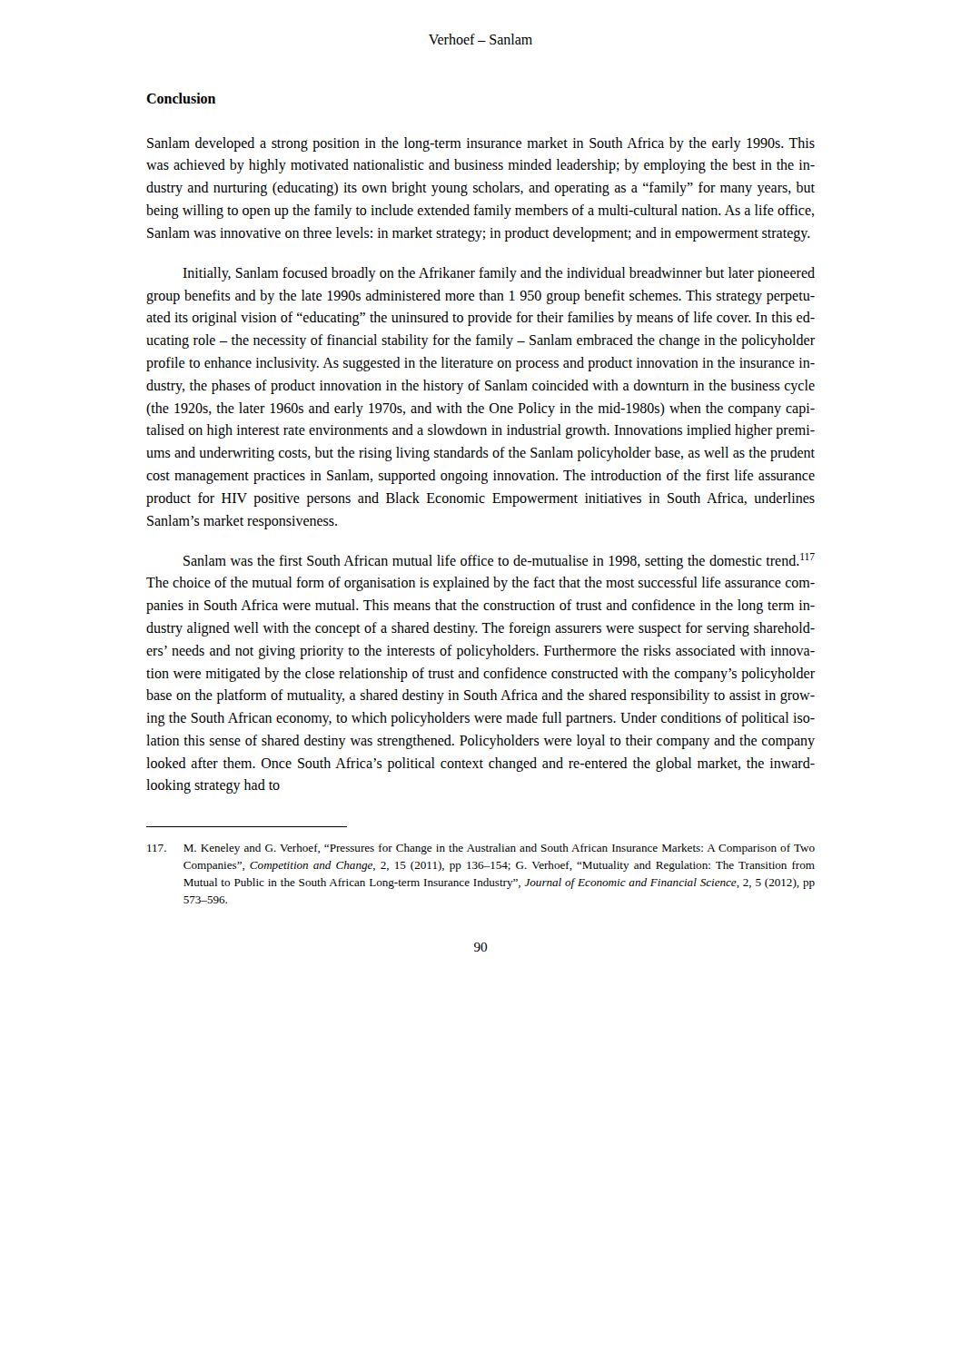Verhoef – Sanlam
Conclusion
Sanlam developed a strong position in the long-term insurance market in South Africa by the early 1990s. This was achieved by highly motivated nationalistic and business minded leadership; by employing the best in the industry and nurturing (educating) its own bright young scholars, and operating as a “family” for many years, but being willing to open up the family to include extended family members of a multi-cultural nation. As a life office, Sanlam was innovative on three levels: in market strategy; in product development; and in empowerment strategy.
Initially, Sanlam focused broadly on the Afrikaner family and the individual breadwinner but later pioneered group benefits and by the late 1990s administered more than 1 950 group benefit schemes. This strategy perpetuated its original vision of “educating” the uninsured to provide for their families by means of life cover. In this educating role – the necessity of financial stability for the family – Sanlam embraced the change in the policyholder profile to enhance inclusivity. As suggested in the literature on process and product innovation in the insurance industry, the phases of product innovation in the history of Sanlam coincided with a downturn in the business cycle (the 1920s, the later 1960s and early 1970s, and with the One Policy in the mid-1980s) when the company capitalised on high interest rate environments and a slowdown in industrial growth. Innovations implied higher premiums and underwriting costs, but the rising living standards of the Sanlam policyholder base, as well as the prudent cost management practices in Sanlam, supported ongoing innovation. The introduction of the first life assurance product for HIV positive persons and Black Economic Empowerment initiatives in South Africa, underlines Sanlam’s market responsiveness.
Sanlam was the first South African mutual life office to de-mutualise in 1998, setting the domestic trend.117 The choice of the mutual form of organisation is explained by the fact that the most successful life assurance companies in South Africa were mutual. This means that the construction of trust and confidence in the long term industry aligned well with the concept of a shared destiny. The foreign assurers were suspect for serving shareholders’ needs and not giving priority to the interests of policyholders. Furthermore the risks associated with innovation were mitigated by the close relationship of trust and confidence constructed with the company’s policyholder base on the platform of mutuality, a shared destiny in South Africa and the shared responsibility to assist in growing the South African economy, to which policyholders were made full partners. Under conditions of political isolation this sense of shared destiny was strengthened. Policyholders were loyal to their company and the company looked after them. Once South Africa’s political context changed and re-entered the global market, the inward-looking strategy had to
117. M. Keneley and G. Verhoef, “Pressures for Change in the Australian and South African Insurance Markets: A Comparison of Two Companies”, Competition and Change, 2, 15 (2011), pp 136–154; G. Verhoef, “Mutuality and Regulation: The Transition from Mutual to Public in the South African Long-term Insurance Industry”, Journal of Economic and Financial Science, 2, 5 (2012), pp 573–596.
90